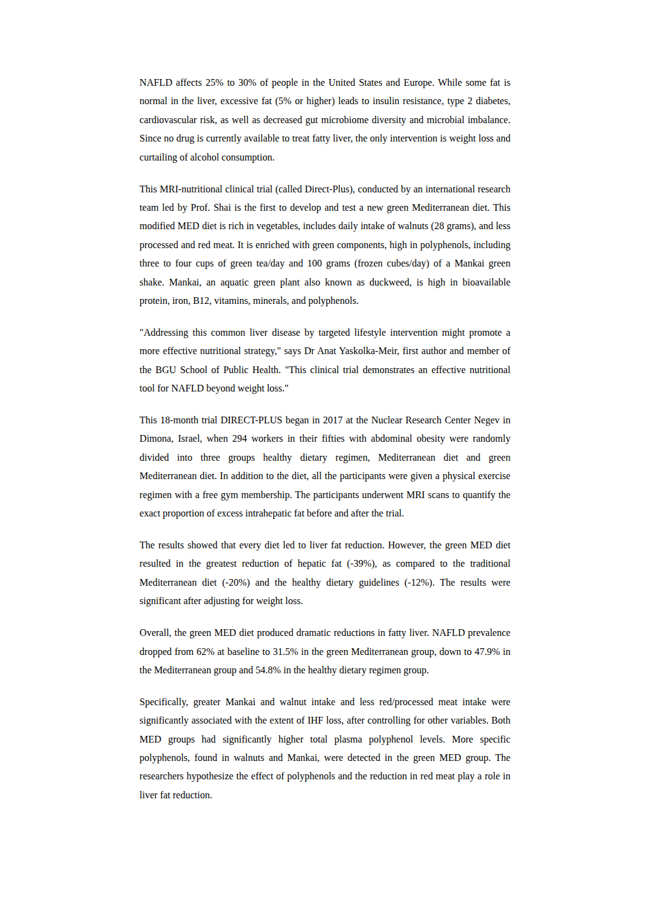NAFLD affects 25% to 30% of people in the United States and Europe. While some fat is normal in the liver, excessive fat (5% or higher) leads to insulin resistance, type 2 diabetes, cardiovascular risk, as well as decreased gut microbiome diversity and microbial imbalance. Since no drug is currently available to treat fatty liver, the only intervention is weight loss and curtailing of alcohol consumption.
This MRI-nutritional clinical trial (called Direct-Plus), conducted by an international research team led by Prof. Shai is the first to develop and test a new green Mediterranean diet. This modified MED diet is rich in vegetables, includes daily intake of walnuts (28 grams), and less processed and red meat. It is enriched with green components, high in polyphenols, including three to four cups of green tea/day and 100 grams (frozen cubes/day) of a Mankai green shake. Mankai, an aquatic green plant also known as duckweed, is high in bioavailable protein, iron, B12, vitamins, minerals, and polyphenols.
"Addressing this common liver disease by targeted lifestyle intervention might promote a more effective nutritional strategy," says Dr Anat Yaskolka-Meir, first author and member of the BGU School of Public Health. "This clinical trial demonstrates an effective nutritional tool for NAFLD beyond weight loss."
This 18-month trial DIRECT-PLUS began in 2017 at the Nuclear Research Center Negev in Dimona, Israel, when 294 workers in their fifties with abdominal obesity were randomly divided into three groups healthy dietary regimen, Mediterranean diet and green Mediterranean diet. In addition to the diet, all the participants were given a physical exercise regimen with a free gym membership. The participants underwent MRI scans to quantify the exact proportion of excess intrahepatic fat before and after the trial.
The results showed that every diet led to liver fat reduction. However, the green MED diet resulted in the greatest reduction of hepatic fat (-39%), as compared to the traditional Mediterranean diet (-20%) and the healthy dietary guidelines (-12%). The results were significant after adjusting for weight loss.
Overall, the green MED diet produced dramatic reductions in fatty liver. NAFLD prevalence dropped from 62% at baseline to 31.5% in the green Mediterranean group, down to 47.9% in the Mediterranean group and 54.8% in the healthy dietary regimen group.
Specifically, greater Mankai and walnut intake and less red/processed meat intake were significantly associated with the extent of IHF loss, after controlling for other variables. Both MED groups had significantly higher total plasma polyphenol levels. More specific polyphenols, found in walnuts and Mankai, were detected in the green MED group. The researchers hypothesize the effect of polyphenols and the reduction in red meat play a role in liver fat reduction.